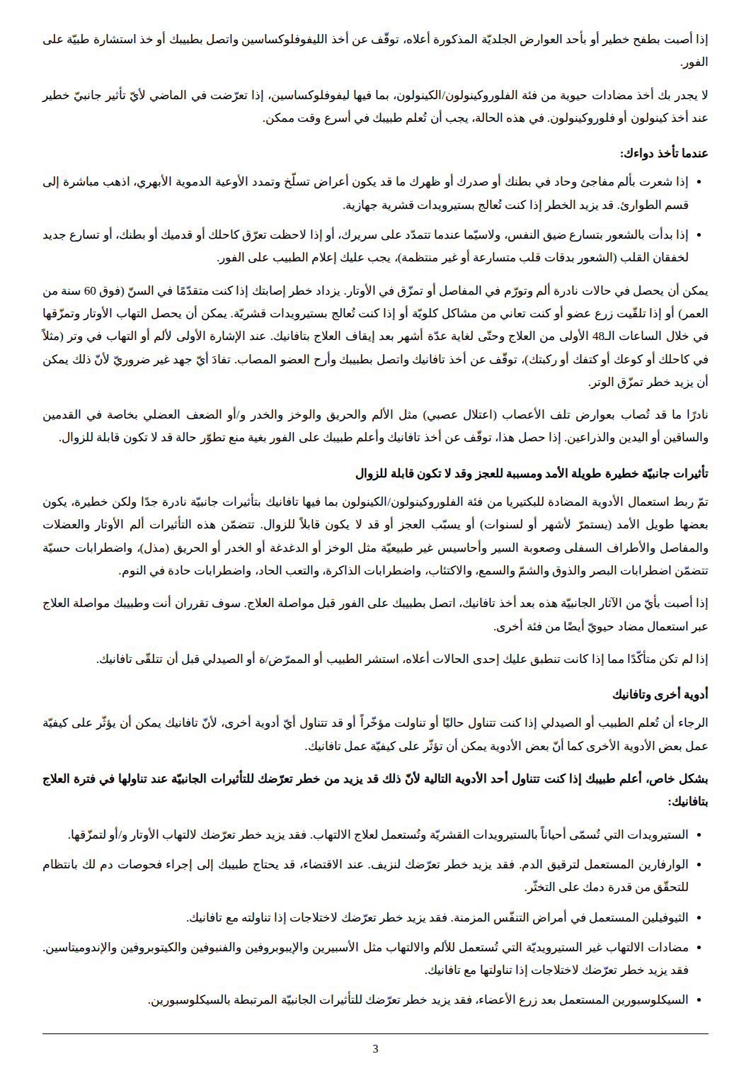إذا أصبت بطفح خطير أو بأحد العوارض الجلديّة المذكورة أعلاه، توقّف عن أخذ الليفوفلوكساسين واتصل بطبيبك أو خذ استشارة طبيّة على الفور.
لا يجدر بك أخذ مضادات حيوية من فئة الفلوروكينولون/الكينولون، بما فيها ليفوفلوكساسين، إذا تعرّضت في الماضي لأيّ تأثير جانبيّ خطير عند أخذ كينولون أو فلوروكينولون. في هذه الحالة، يجب أن تُعلم طبيبك في أسرع وقت ممكن.
عندما تأخذ دواءك:
إذا شعرت بألم مفاجئ وحاد في بطنك أو صدرك أو ظهرك ما قد يكون أعراض تسلّخ وتمدد الأوعية الدموية الأبهري، اذهب مباشرة إلى قسم الطوارئ. قد يزيد الخطر إذا كنت تُعالج بستيرويدات قشرية جهازية.
إذا بدأت بالشعور بتسارع ضيق النفس، ولاسيّما عندما تتمدّد على سريرك، أو إذا لاحظت تعرّق كاحلك أو قدميك أو بطنك، أو تسارع جديد لخفقان القلب (الشعور بدقات قلب متسارعة أو غير منتظمة)، يجب عليك إعلام الطبيب على الفور.
يمكن أن يحصل في حالات نادرة ألم وتورّم في المفاصل أو تمزّق في الأوتار. يزداد خطر إصابتك إذا كنت متقدّمًا في السنّ (فوق 60 سنة من العمر) أو إذا تلقّيت زرع عضو أو كنت تعاني من مشاكل كلويّة أو إذا كنت تُعالج بستيرويدات قشريّة. يمكن أن يحصل التهاب الأوتار وتمزّقها في خلال الساعات الـ48 الأولى من العلاج وحتّى لغاية عدّة أشهر بعد إيقاف العلاج بتافانيك. عند الإشارة الأولى لألم أو التهاب في وتر (مثلاً في كاحلك أو كوعك أو كتفك أو ركبتك)، توقّف عن أخذ تافانيك واتصل بطبيبك وأرح العضو المصاب. تفادَ أيّ جهد غير ضروريّ لأنّ ذلك يمكن أن يزيد خطر تمزّق الوتر.
نادرًا ما قد تُصاب بعوارض تلف الأعصاب (اعتلال عصبي) مثل الألم والحريق والوخز والخدر و/أو الضعف العضلي بخاصة في القدمين والساقين أو اليدين والذراعين. إذا حصل هذا، توقّف عن أخذ تافانيك وأعلم طبيبك على الفور بغية منع تطوّر حالة قد لا تكون قابلة للزوال.
تأثيرات جانبيّة خطيرة طويلة الأمد ومسببة للعجز وقد لا تكون قابلة للزوال
تمّ ربط استعمال الأدوية المضادة للبكتيريا من فئة الفلوروكينولون/الكينولون بما فيها تافانيك بتأثيرات جانبيّة نادرة جدًا ولكن خطيرة، يكون بعضها طويل الأمد (يستمرّ لأشهر أو لسنوات) أو يسبّب العجز أو قد لا يكون قابلاً للزوال. تتضمّن هذه التأثيرات ألم الأوتار والعضلات والمفاصل والأطراف السفلى وصعوبة السير وأحاسيس غير طبيعيّة مثل الوخز أو الدغدغة أو الخدر أو الحريق (مذل)، واضطرابات حسيّة تتضمّن اضطرابات البصر والذوق والشمّ والسمع، والاكتئاب، واضطرابات الذاكرة، والتعب الحاد، واضطرابات حادة في النوم.
إذا أصبت بأيّ من الآثار الجانبيّة هذه بعد أخذ تافانيك، اتصل بطبيبك على الفور قبل مواصلة العلاج. سوف تقرران أنت وطبيبك مواصلة العلاج عبر استعمال مضاد حيويّ أيضًا من فئة أخرى.
إذا لم تكن متأكّدًا مما إذا كانت تنطبق عليك إحدى الحالات أعلاه، استشر الطبيب أو الممرّض/ة أو الصيدلي قبل أن تتلقّى تافانيك.
أدوية أخرى وتافانيك
الرجاء أن تُعلم الطبيب أو الصيدلي إذا كنت تتناول حاليًا أو تناولت مؤخّراً أو قد تتناول أيّ أدوية أخرى، لأنّ تافانيك يمكن أن يؤثّر على كيفيّة عمل بعض الأدوية الأخرى كما أنّ بعض الأدوية يمكن أن تؤثّر على كيفيّة عمل تافانيك.
بشكل خاص، أعلم طبيبك إذا كنت تتناول أحد الأدوية التالية لأنّ ذلك قد يزيد من خطر تعرّضك للتأثيرات الجانبيّة عند تناولها في فترة العلاج بتافانيك:
الستيرويدات التي تُسمّى أحياناً بالستيرويدات القشريّة وتُستعمل لعلاج الالتهاب. فقد يزيد خطر تعرّضك لالتهاب الأوتار و/أو لتمزّقها.
الوارفارين المستعمل لترقيق الدم. فقد يزيد خطر تعرّضك لنزيف. عند الاقتضاء، قد يحتاج طبيبك إلى إجراء فحوصات دم لك بانتظام للتحقّق من قدرة دمك على التخثّر.
الثيوفيلين المستعمل في أمراض التنفّس المزمنة. فقد يزيد خطر تعرّضك لاختلاجات إذا تناولته مع تافانيك.
مضادات الالتهاب غير الستيرويديّة التي تُستعمل للألم والالتهاب مثل الأسبيرين والإيبوبروفين والفنبوفين والكيتوبروفين والإندوميتاسين. فقد يزيد خطر تعرّضك لاختلاجات إذا تناولتها مع تافانيك.
السيكلوسبورين المستعمل بعد زرع الأعضاء، فقد يزيد خطر تعرّضك للتأثيرات الجانبيّة المرتبطة بالسيكلوسبورين.
3